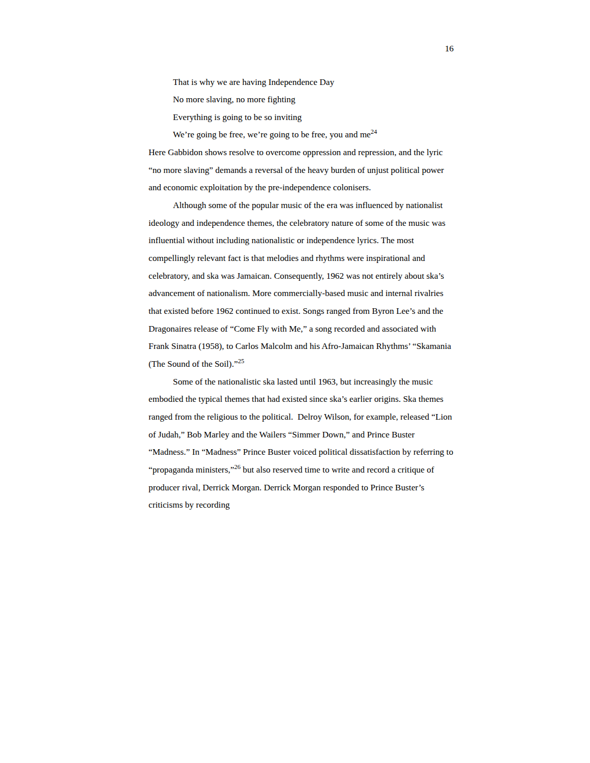16
That is why we are having Independence Day
No more slaving, no more fighting
Everything is going to be so inviting
We’re going be free, we’re going to be free, you and me24
Here Gabbidon shows resolve to overcome oppression and repression, and the lyric “no more slaving” demands a reversal of the heavy burden of unjust political power and economic exploitation by the pre-independence colonisers.
Although some of the popular music of the era was influenced by nationalist ideology and independence themes, the celebratory nature of some of the music was influential without including nationalistic or independence lyrics. The most compellingly relevant fact is that melodies and rhythms were inspirational and celebratory, and ska was Jamaican. Consequently, 1962 was not entirely about ska’s advancement of nationalism. More commercially-based music and internal rivalries that existed before 1962 continued to exist. Songs ranged from Byron Lee’s and the Dragonaires release of “Come Fly with Me,” a song recorded and associated with Frank Sinatra (1958), to Carlos Malcolm and his Afro-Jamaican Rhythms’ “Skamania (The Sound of the Soil).”25
Some of the nationalistic ska lasted until 1963, but increasingly the music embodied the typical themes that had existed since ska’s earlier origins. Ska themes ranged from the religious to the political. Delroy Wilson, for example, released “Lion of Judah,” Bob Marley and the Wailers “Simmer Down,” and Prince Buster “Madness.” In “Madness” Prince Buster voiced political dissatisfaction by referring to “propaganda ministers,”26 but also reserved time to write and record a critique of producer rival, Derrick Morgan. Derrick Morgan responded to Prince Buster’s criticisms by recording